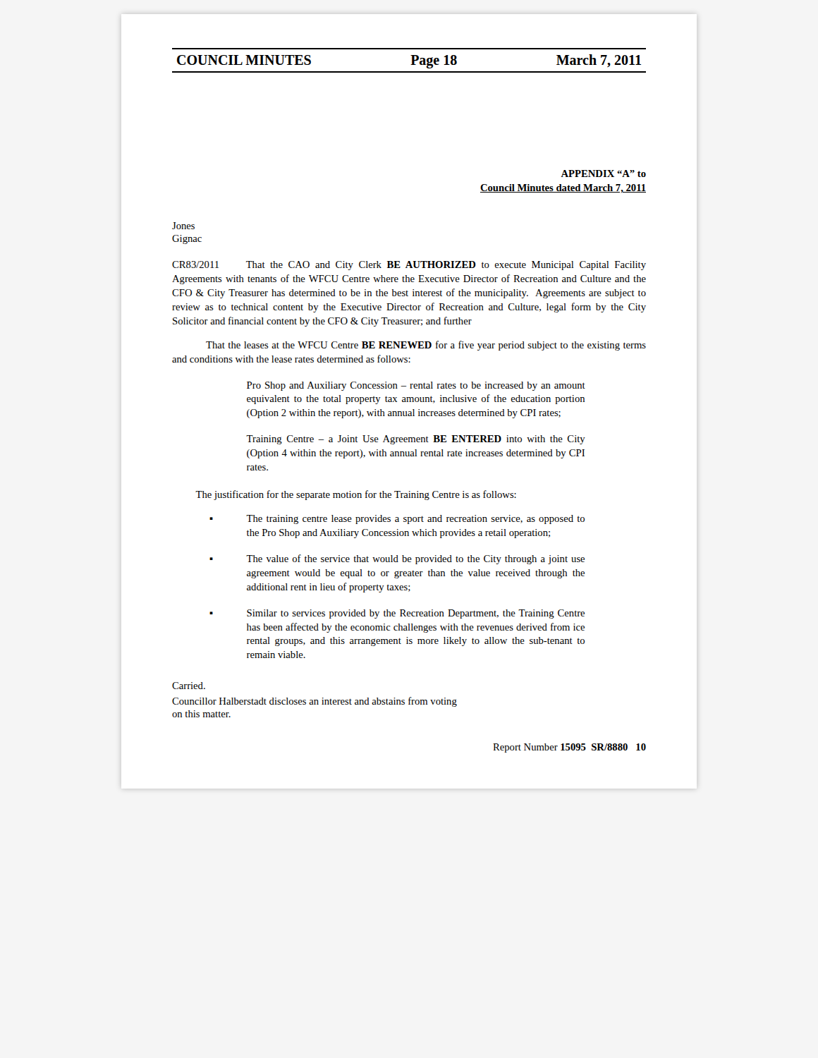COUNCIL MINUTES
Page 18
March 7, 2011
APPENDIX “A” to Council Minutes dated March 7, 2011
Jones
Gignac
CR83/2011 That the CAO and City Clerk BE AUTHORIZED to execute Municipal Capital Facility Agreements with tenants of the WFCU Centre where the Executive Director of Recreation and Culture and the CFO & City Treasurer has determined to be in the best interest of the municipality. Agreements are subject to review as to technical content by the Executive Director of Recreation and Culture, legal form by the City Solicitor and financial content by the CFO & City Treasurer; and further
That the leases at the WFCU Centre BE RENEWED for a five year period subject to the existing terms and conditions with the lease rates determined as follows:
Pro Shop and Auxiliary Concession – rental rates to be increased by an amount equivalent to the total property tax amount, inclusive of the education portion (Option 2 within the report), with annual increases determined by CPI rates;
Training Centre – a Joint Use Agreement BE ENTERED into with the City (Option 4 within the report), with annual rental rate increases determined by CPI rates.
The justification for the separate motion for the Training Centre is as follows:
The training centre lease provides a sport and recreation service, as opposed to the Pro Shop and Auxiliary Concession which provides a retail operation;
The value of the service that would be provided to the City through a joint use agreement would be equal to or greater than the value received through the additional rent in lieu of property taxes;
Similar to services provided by the Recreation Department, the Training Centre has been affected by the economic challenges with the revenues derived from ice rental groups, and this arrangement is more likely to allow the sub-tenant to remain viable.
Carried.
Councillor Halberstadt discloses an interest and abstains from voting
on this matter.
Report Number 15095 SR/8880 10